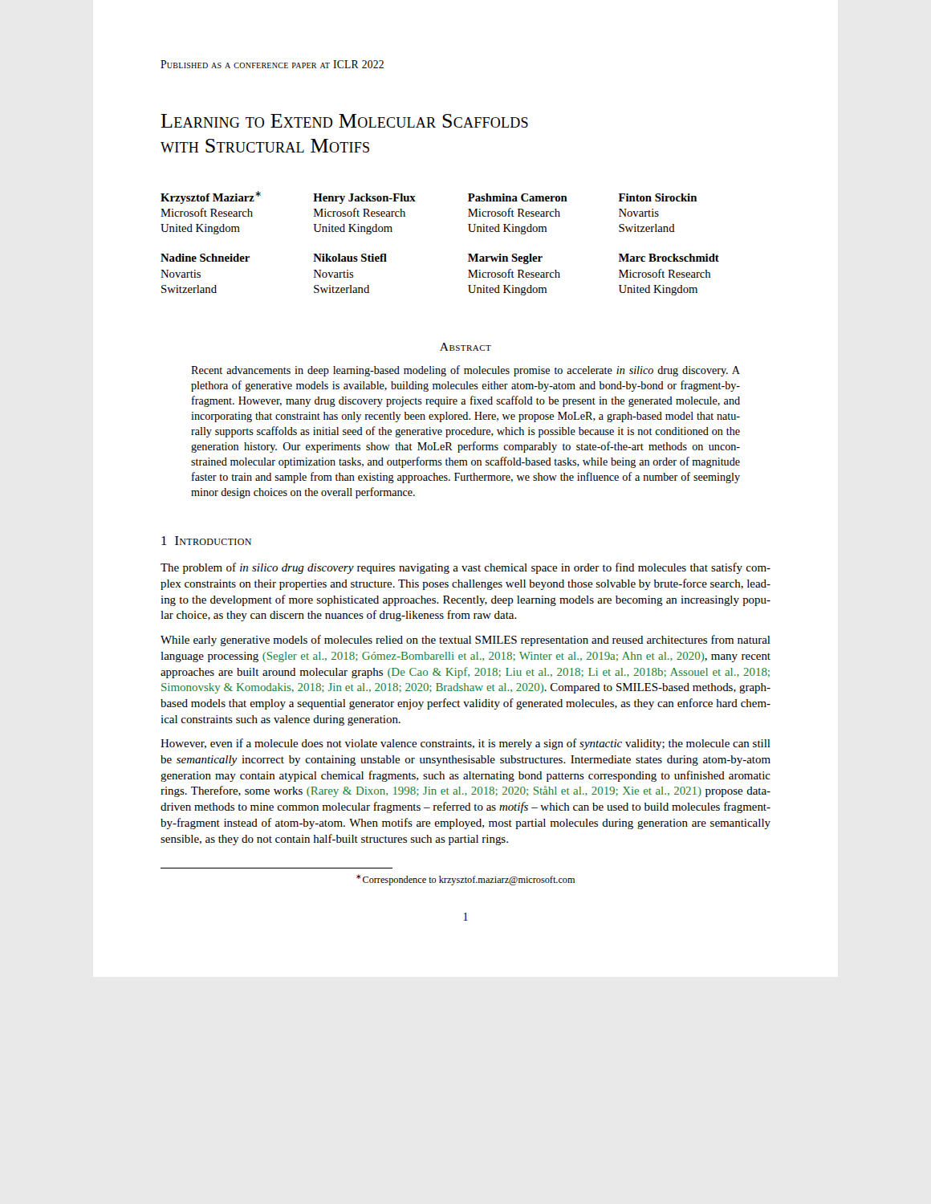Published as a conference paper at ICLR 2022
Learning to Extend Molecular Scaffolds
with Structural Motifs
| Krzysztof Maziarz ∗ Microsoft Research United Kingdom | Henry Jackson-Flux Microsoft Research United Kingdom | Pashmina Cameron Microsoft Research United Kingdom | Finton Sirockin Novartis Switzerland |
| Nadine Schneider Novartis Switzerland | Nikolaus Stiefl Novartis Switzerland | Marwin Segler Microsoft Research United Kingdom | Marc Brockschmidt Microsoft Research United Kingdom |
Abstract
Recent advancements in deep learning-based modeling of molecules promise to accelerate in silico drug discovery. A plethora of generative models is available, building molecules either atom-by-atom and bond-by-bond or fragment-by-fragment. However, many drug discovery projects require a fixed scaffold to be present in the generated molecule, and incorporating that constraint has only recently been explored. Here, we propose MoLeR, a graph-based model that naturally supports scaffolds as initial seed of the generative procedure, which is possible because it is not conditioned on the generation history. Our experiments show that MoLeR performs comparably to state-of-the-art methods on unconstrained molecular optimization tasks, and outperforms them on scaffold-based tasks, while being an order of magnitude faster to train and sample from than existing approaches. Furthermore, we show the influence of a number of seemingly minor design choices on the overall performance.
1 Introduction
The problem of in silico drug discovery requires navigating a vast chemical space in order to find molecules that satisfy complex constraints on their properties and structure. This poses challenges well beyond those solvable by brute-force search, leading to the development of more sophisticated approaches. Recently, deep learning models are becoming an increasingly popular choice, as they can discern the nuances of drug-likeness from raw data.
While early generative models of molecules relied on the textual SMILES representation and reused architectures from natural language processing (Segler et al., 2018; Gómez-Bombarelli et al., 2018; Winter et al., 2019a; Ahn et al., 2020), many recent approaches are built around molecular graphs (De Cao & Kipf, 2018; Liu et al., 2018; Li et al., 2018b; Assouel et al., 2018; Simonovsky & Komodakis, 2018; Jin et al., 2018; 2020; Bradshaw et al., 2020). Compared to SMILES-based methods, graph-based models that employ a sequential generator enjoy perfect validity of generated molecules, as they can enforce hard chemical constraints such as valence during generation.
However, even if a molecule does not violate valence constraints, it is merely a sign of syntactic validity; the molecule can still be semantically incorrect by containing unstable or unsynthesisable substructures. Intermediate states during atom-by-atom generation may contain atypical chemical fragments, such as alternating bond patterns corresponding to unfinished aromatic rings. Therefore, some works (Rarey & Dixon, 1998; Jin et al., 2018; 2020; Ståhl et al., 2019; Xie et al., 2021) propose data-driven methods to mine common molecular fragments – referred to as motifs – which can be used to build molecules fragment-by-fragment instead of atom-by-atom. When motifs are employed, most partial molecules during generation are semantically sensible, as they do not contain half-built structures such as partial rings.
∗Correspondence to krzysztof.maziarz@microsoft.com
1